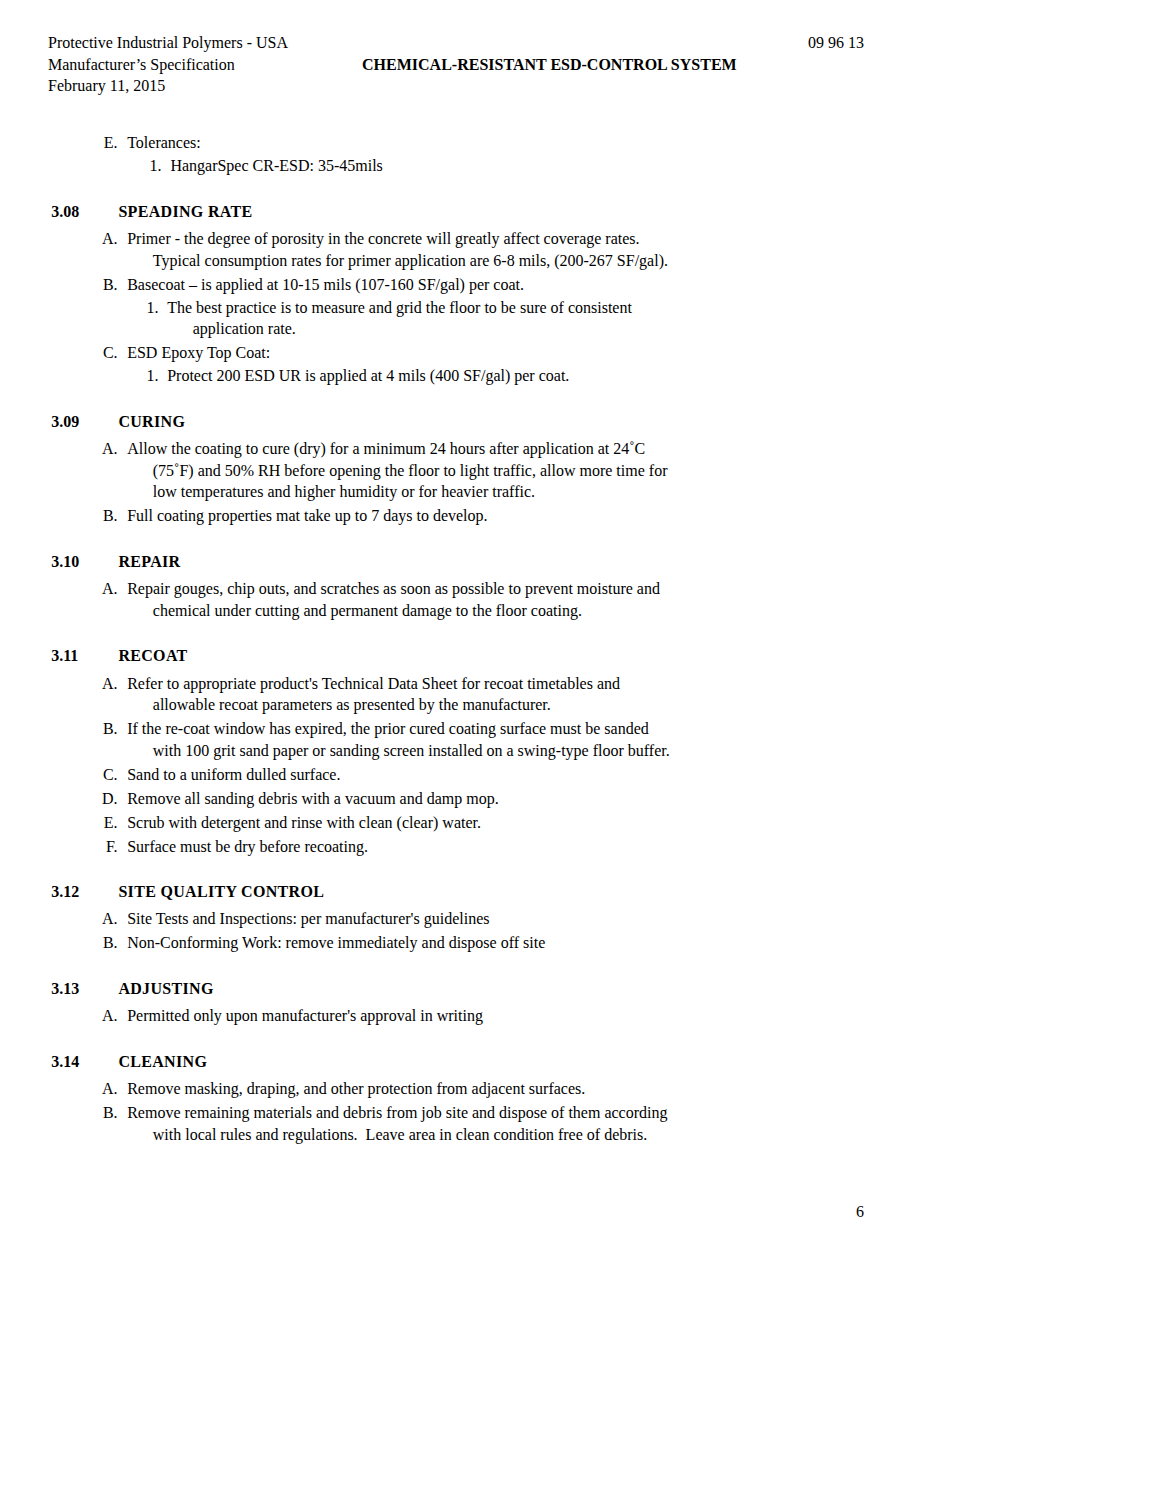Protective Industrial Polymers - USA
09 96 13
Manufacturer’s Specification
CHEMICAL-RESISTANT ESD-CONTROL SYSTEM
February 11, 2015
Tolerances:
HangarSpec CR-ESD: 35-45mils
3.08 SPEADING RATE
Primer - the degree of porosity in the concrete will greatly affect coverage rates. Typical consumption rates for primer application are 6-8 mils, (200-267 SF/gal).
Basecoat – is applied at 10-15 mils (107-160 SF/gal) per coat.
The best practice is to measure and grid the floor to be sure of consistent application rate.
ESD Epoxy Top Coat:
Protect 200 ESD UR is applied at 4 mils (400 SF/gal) per coat.
3.09 CURING
Allow the coating to cure (dry) for a minimum 24 hours after application at 24˚C (75˚F) and 50% RH before opening the floor to light traffic, allow more time for low temperatures and higher humidity or for heavier traffic.
Full coating properties mat take up to 7 days to develop.
3.10 REPAIR
Repair gouges, chip outs, and scratches as soon as possible to prevent moisture and chemical under cutting and permanent damage to the floor coating.
3.11 RECOAT
Refer to appropriate product's Technical Data Sheet for recoat timetables and allowable recoat parameters as presented by the manufacturer.
If the re-coat window has expired, the prior cured coating surface must be sanded with 100 grit sand paper or sanding screen installed on a swing-type floor buffer.
Sand to a uniform dulled surface.
Remove all sanding debris with a vacuum and damp mop.
Scrub with detergent and rinse with clean (clear) water.
Surface must be dry before recoating.
3.12 SITE QUALITY CONTROL
Site Tests and Inspections: per manufacturer's guidelines
Non-Conforming Work: remove immediately and dispose off site
3.13 ADJUSTING
Permitted only upon manufacturer's approval in writing
3.14 CLEANING
Remove masking, draping, and other protection from adjacent surfaces.
Remove remaining materials and debris from job site and dispose of them according with local rules and regulations. Leave area in clean condition free of debris.
6